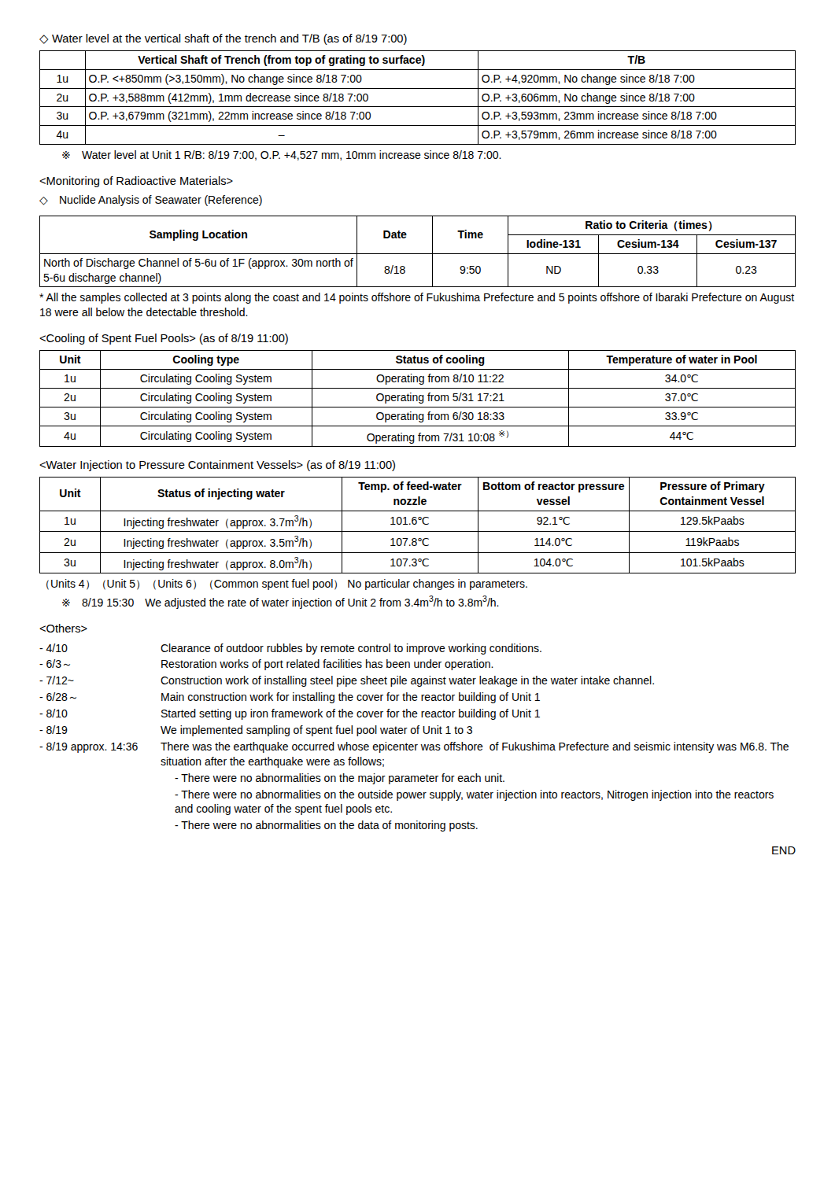◇ Water level at the vertical shaft of the trench and T/B (as of 8/19 7:00)
| | Vertical Shaft of Trench (from top of grating to surface) | T/B |
| --- | --- | --- |
| 1u | O.P. <+850mm (>3,150mm), No change since 8/18 7:00 | O.P. +4,920mm, No change since 8/18 7:00 |
| 2u | O.P. +3,588mm (412mm), 1mm decrease since 8/18 7:00 | O.P. +3,606mm, No change since 8/18 7:00 |
| 3u | O.P. +3,679mm (321mm), 22mm increase since 8/18 7:00 | O.P. +3,593mm, 23mm increase since 8/18 7:00 |
| 4u | – | O.P. +3,579mm, 26mm increase since 8/18 7:00 |
※　Water level at Unit 1 R/B: 8/19 7:00, O.P. +4,527 mm, 10mm increase since 8/18 7:00.
<Monitoring of Radioactive Materials>
◇　Nuclide Analysis of Seawater (Reference)
| Sampling Location | Date | Time | Ratio to Criteria（times） |
| --- | --- | --- | --- |
| Iodine-131 | Cesium-134 | Cesium-137 |
| North of Discharge Channel of 5-6u of 1F (approx. 30m north of 5-6u discharge channel) | 8/18 | 9:50 | ND | 0.33 | 0.23 |
* All the samples collected at 3 points along the coast and 14 points offshore of Fukushima Prefecture and 5 points offshore of Ibaraki Prefecture on August 18 were all below the detectable threshold.
<Cooling of Spent Fuel Pools> (as of 8/19 11:00)
| Unit | Cooling type | Status of cooling | Temperature of water in Pool |
| --- | --- | --- | --- |
| 1u | Circulating Cooling System | Operating from 8/10 11:22 | 34.0℃ |
| 2u | Circulating Cooling System | Operating from 5/31 17:21 | 37.0℃ |
| 3u | Circulating Cooling System | Operating from 6/30 18:33 | 33.9℃ |
| 4u | Circulating Cooling System | Operating from 7/31 10:08 ※） | 44℃ |
<Water Injection to Pressure Containment Vessels> (as of 8/19 11:00)
| Unit | Status of injecting water | Temp. of feed-water nozzle | Bottom of reactor pressure vessel | Pressure of Primary Containment Vessel |
| --- | --- | --- | --- | --- |
| 1u | Injecting freshwater（approx. 3.7m 3 /h） | 101.6℃ | 92.1℃ | 129.5kPaabs |
| 2u | Injecting freshwater（approx. 3.5m 3 /h） | 107.8℃ | 114.0℃ | 119kPaabs |
| 3u | Injecting freshwater（approx. 8.0m 3 /h） | 107.3℃ | 104.0℃ | 101.5kPaabs |
（Units 4）（Unit 5）（Units 6）（Common spent fuel pool） No particular changes in parameters.
※　8/19 15:30　We adjusted the rate of water injection of Unit 2 from 3.4m3/h to 3.8m3/h.
<Others>
| - 4/10 | Clearance of outdoor rubbles by remote control to improve working conditions. |
| - 6/3～ | Restoration works of port related facilities has been under operation. |
| - 7/12~ | Construction work of installing steel pipe sheet pile against water leakage in the water intake channel. |
| - 6/28～ | Main construction work for installing the cover for the reactor building of Unit 1 |
| - 8/10 | Started setting up iron framework of the cover for the reactor building of Unit 1 |
| - 8/19 | We implemented sampling of spent fuel pool water of Unit 1 to 3 |
| - 8/19 approx. 14:36 | There was the earthquake occurred whose epicenter was offshore of Fukushima Prefecture and seismic intensity was M6.8. The situation after the earthquake were as follows; There were no abnormalities on the major parameter for each unit. There were no abnormalities on the outside power supply, water injection into reactors, Nitrogen injection into the reactors and cooling water of the spent fuel pools etc. There were no abnormalities on the data of monitoring posts. |
END